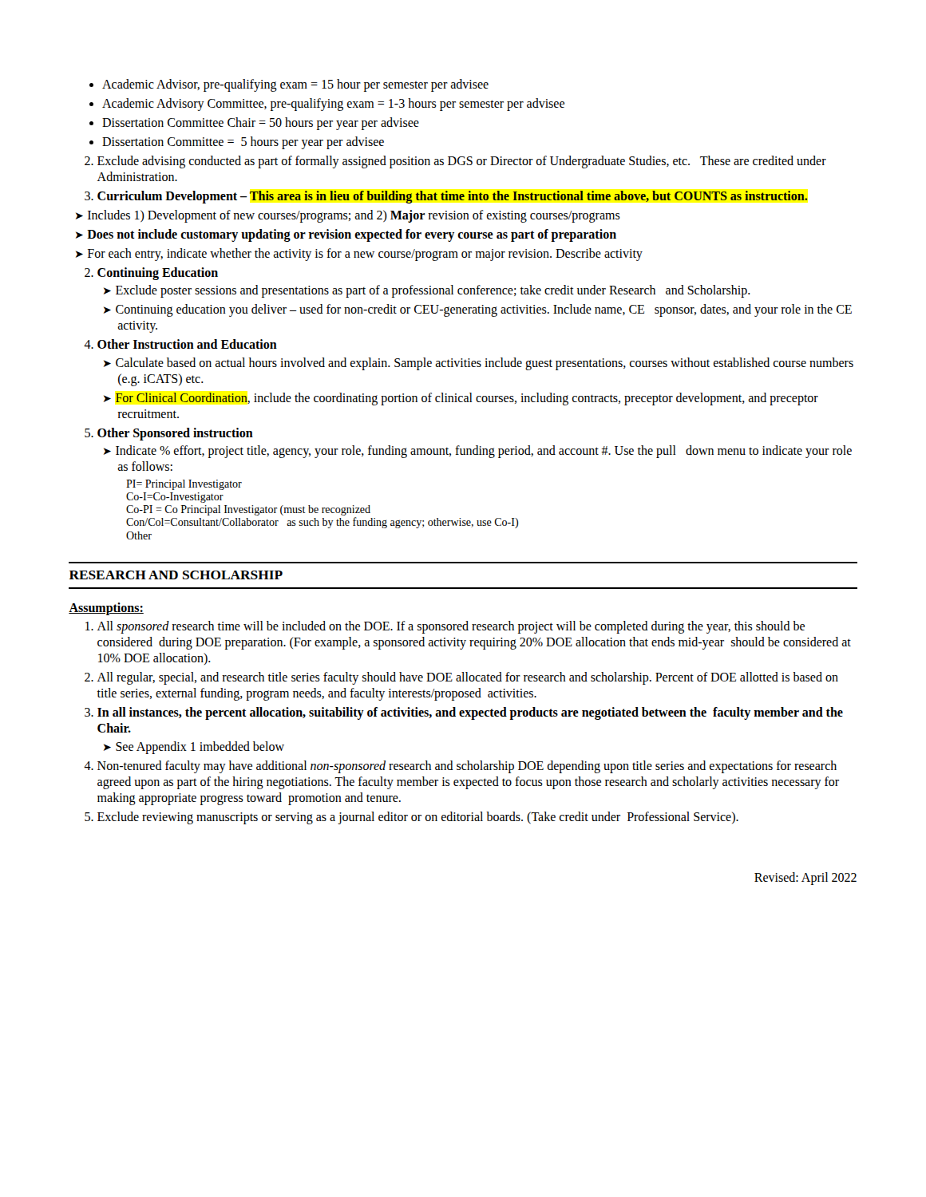Academic Advisor, pre-qualifying exam = 15 hour per semester per advisee
Academic Advisory Committee, pre-qualifying exam = 1-3 hours per semester per advisee
Dissertation Committee Chair = 50 hours per year per advisee
Dissertation Committee = 5 hours per year per advisee
Exclude advising conducted as part of formally assigned position as DGS or Director of Undergraduate Studies, etc. These are credited under Administration.
Curriculum Development – This area is in lieu of building that time into the Instructional time above, but COUNTS as instruction.
Includes 1) Development of new courses/programs; and 2) Major revision of existing courses/programs
Does not include customary updating or revision expected for every course as part of preparation
For each entry, indicate whether the activity is for a new course/program or major revision. Describe activity
Continuing Education
Exclude poster sessions and presentations as part of a professional conference; take credit under Research and Scholarship.
Continuing education you deliver – used for non-credit or CEU-generating activities. Include name, CE sponsor, dates, and your role in the CE activity.
Other Instruction and Education
Calculate based on actual hours involved and explain. Sample activities include guest presentations, courses without established course numbers (e.g. iCATS) etc.
For Clinical Coordination, include the coordinating portion of clinical courses, including contracts, preceptor development, and preceptor recruitment.
Other Sponsored instruction
Indicate % effort, project title, agency, your role, funding amount, funding period, and account #. Use the pull down menu to indicate your role as follows:
PI= Principal Investigator
Co-I=Co-Investigator
Co-PI = Co Principal Investigator (must be recognized
Con/Col=Consultant/Collaborator as such by the funding agency; otherwise, use Co-I)
Other
RESEARCH AND SCHOLARSHIP
Assumptions:
All sponsored research time will be included on the DOE. If a sponsored research project will be completed during the year, this should be considered during DOE preparation. (For example, a sponsored activity requiring 20% DOE allocation that ends mid-year should be considered at 10% DOE allocation).
All regular, special, and research title series faculty should have DOE allocated for research and scholarship. Percent of DOE allotted is based on title series, external funding, program needs, and faculty interests/proposed activities.
In all instances, the percent allocation, suitability of activities, and expected products are negotiated between the faculty member and the Chair.
See Appendix 1 imbedded below
Non-tenured faculty may have additional non-sponsored research and scholarship DOE depending upon title series and expectations for research agreed upon as part of the hiring negotiations. The faculty member is expected to focus upon those research and scholarly activities necessary for making appropriate progress toward promotion and tenure.
Exclude reviewing manuscripts or serving as a journal editor or on editorial boards. (Take credit under Professional Service).
Revised: April 2022